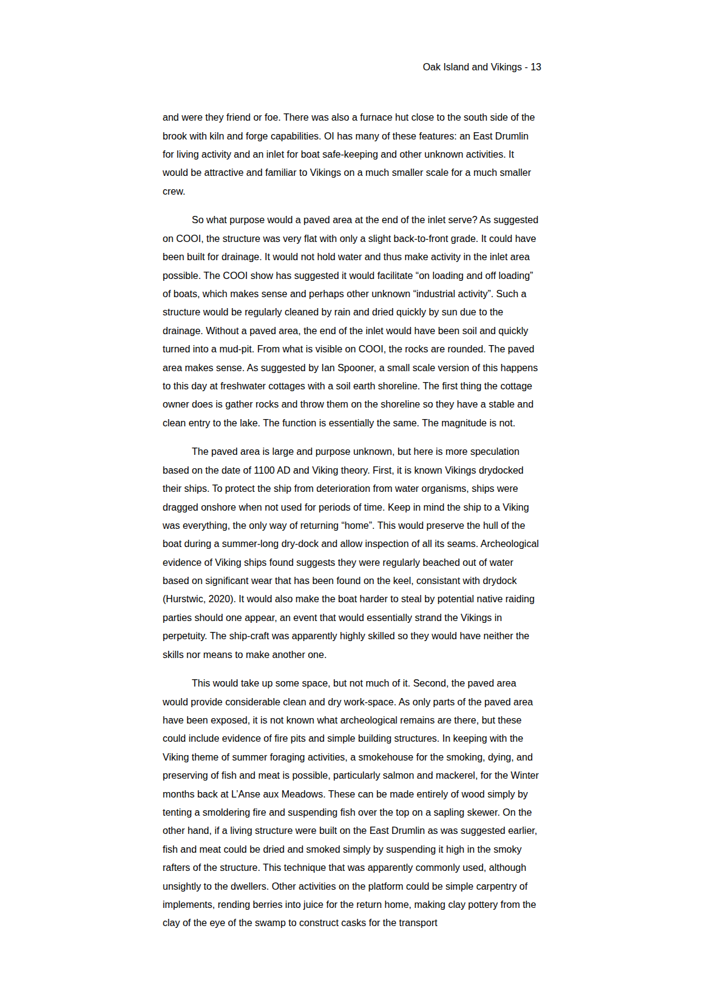Oak Island and Vikings - 13
and were they friend or foe. There was also a furnace hut close to the south side of the brook with kiln and forge capabilities. OI has many of these features: an East Drumlin for living activity and an inlet for boat safe-keeping and other unknown activities. It would be attractive and familiar to Vikings on a much smaller scale for a much smaller crew.
So what purpose would a paved area at the end of the inlet serve? As suggested on COOI, the structure was very flat with only a slight back-to-front grade. It could have been built for drainage. It would not hold water and thus make activity in the inlet area possible. The COOI show has suggested it would facilitate “on loading and off loading” of boats, which makes sense and perhaps other unknown “industrial activity”. Such a structure would be regularly cleaned by rain and dried quickly by sun due to the drainage. Without a paved area, the end of the inlet would have been soil and quickly turned into a mud-pit. From what is visible on COOI, the rocks are rounded. The paved area makes sense. As suggested by Ian Spooner, a small scale version of this happens to this day at freshwater cottages with a soil earth shoreline. The first thing the cottage owner does is gather rocks and throw them on the shoreline so they have a stable and clean entry to the lake. The function is essentially the same. The magnitude is not.
The paved area is large and purpose unknown, but here is more speculation based on the date of 1100 AD and Viking theory. First, it is known Vikings drydocked their ships. To protect the ship from deterioration from water organisms, ships were dragged onshore when not used for periods of time. Keep in mind the ship to a Viking was everything, the only way of returning “home”. This would preserve the hull of the boat during a summer-long dry-dock and allow inspection of all its seams. Archeological evidence of Viking ships found suggests they were regularly beached out of water based on significant wear that has been found on the keel, consistant with drydock (Hurstwic, 2020). It would also make the boat harder to steal by potential native raiding parties should one appear, an event that would essentially strand the Vikings in perpetuity. The ship-craft was apparently highly skilled so they would have neither the skills nor means to make another one.
This would take up some space, but not much of it. Second, the paved area would provide considerable clean and dry work-space. As only parts of the paved area have been exposed, it is not known what archeological remains are there, but these could include evidence of fire pits and simple building structures. In keeping with the Viking theme of summer foraging activities, a smokehouse for the smoking, dying, and preserving of fish and meat is possible, particularly salmon and mackerel, for the Winter months back at L’Anse aux Meadows. These can be made entirely of wood simply by tenting a smoldering fire and suspending fish over the top on a sapling skewer. On the other hand, if a living structure were built on the East Drumlin as was suggested earlier, fish and meat could be dried and smoked simply by suspending it high in the smoky rafters of the structure. This technique that was apparently commonly used, although unsightly to the dwellers. Other activities on the platform could be simple carpentry of implements, rending berries into juice for the return home, making clay pottery from the clay of the eye of the swamp to construct casks for the transport